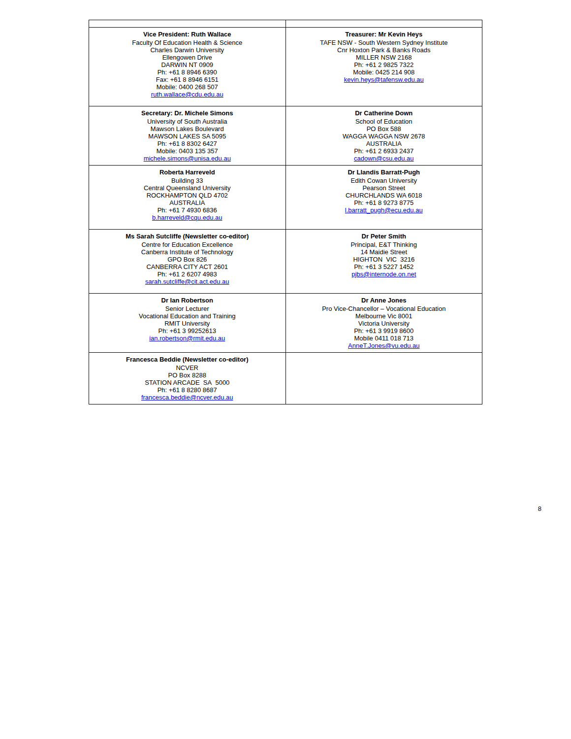| Vice President: Ruth Wallace Faculty Of Education Health & Science Charles Darwin University Ellengowen Drive DARWIN NT 0909 Ph: +61 8 8946 6390 Fax: +61 8 8946 6151 Mobile: 0400 268 507 ruth.wallace@cdu.edu.au | Treasurer: Mr Kevin Heys TAFE NSW - South Western Sydney Institute Cnr Hoxton Park & Banks Roads MILLER NSW 2168 Ph: +61 2 9825 7322 Mobile: 0425 214 908 kevin.heys@tafensw.edu.au |
| Secretary: Dr. Michele Simons University of South Australia Mawson Lakes Boulevard MAWSON LAKES SA 5095 Ph: +61 8 8302 6427 Mobile: 0403 135 357 michele.simons@unisa.edu.au | Dr Catherine Down School of Education PO Box 588 WAGGA WAGGA NSW 2678 AUSTRALIA Ph: +61 2 6933 2437 cadown@csu.edu.au |
| Roberta Harreveld Building 33 Central Queensland University ROCKHAMPTON QLD 4702 AUSTRALIA Ph: +61 7 4930 6836 b.harreveld@cqu.edu.au | Dr Llandis Barratt-Pugh Edith Cowan University Pearson Street CHURCHLANDS WA 6018 Ph: +61 8 9273 8775 l.barratt_pugh@ecu.edu.au |
| Ms Sarah Sutcliffe (Newsletter co-editor) Centre for Education Excellence Canberra Institute of Technology GPO Box 826 CANBERRA CITY ACT 2601 Ph: +61 2 6207 4983 sarah.sutcliffe@cit.act.edu.au | Dr Peter Smith Principal, E&T Thinking 14 Maidie Street HIGHTON VIC 3216 Ph: +61 3 5227 1452 pjbs@internode.on.net |
| Dr Ian Robertson Senior Lecturer Vocational Education and Training RMIT University Ph: +61 3 99252613 ian.robertson@rmit.edu.au | Dr Anne Jones Pro Vice-Chancellor – Vocational Education Melbourne Vic 8001 Victoria University Ph: +61 3 9919 8600 Mobile 0411 018 713 AnneT.Jones@vu.edu.au |
| Francesca Beddie (Newsletter co-editor) NCVER PO Box 8288 STATION ARCADE SA 5000 Ph: +61 8 8280 8687 francesca.beddie@ncver.edu.au | |
8